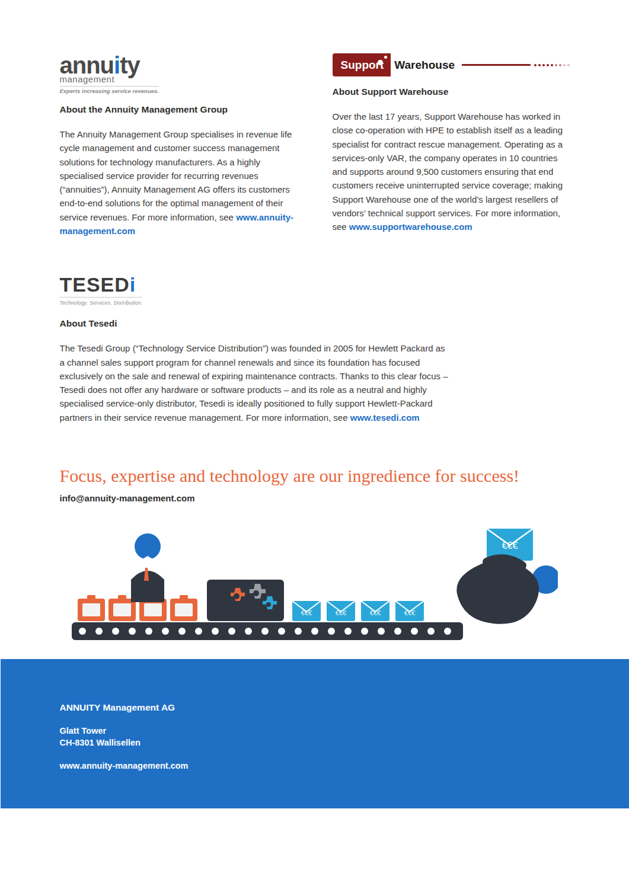annuity
management
Experts increasing service revenues.
About the Annuity Management Group
The Annuity Management Group specialises in revenue life cycle management and customer success management solutions for technology manufacturers. As a highly specialised service provider for recurring revenues (“annuities”), Annuity Management AG offers its customers end-to-end solutions for the optimal management of their service revenues. For more information, see www.annuity-management.com
Support
Warehouse
About Support Warehouse
Over the last 17 years, Support Warehouse has worked in close co-operation with HPE to establish itself as a leading specialist for contract rescue management. Operating as a services-only VAR, the company operates in 10 countries and supports around 9,500 customers ensuring that end customers receive uninterrupted service coverage; making Support Warehouse one of the world’s largest resellers of vendors’ technical support services. For more information, see www.supportwarehouse.com
TESEDi
Technology. Services. Distribution.
About Tesedi
The Tesedi Group (“Technology Service Distribution”) was founded in 2005 for Hewlett Packard as a channel sales support program for channel renewals and since its foundation has focused exclusively on the sale and renewal of expiring maintenance contracts. Thanks to this clear focus – Tesedi does not offer any hardware or software products – and its role as a neutral and highly specialised service-only distributor, Tesedi is ideally positioned to fully support Hewlett-Packard partners in their service revenue management. For more information, see www.tesedi.com
Focus, expertise and technology are our ingredience for success!
info@annuity-management.com
€€€ €€€ €€€ €€€ €€€
ANNUITY Management AG
Glatt Tower
CH-8301 Wallisellen
www.annuity-management.com